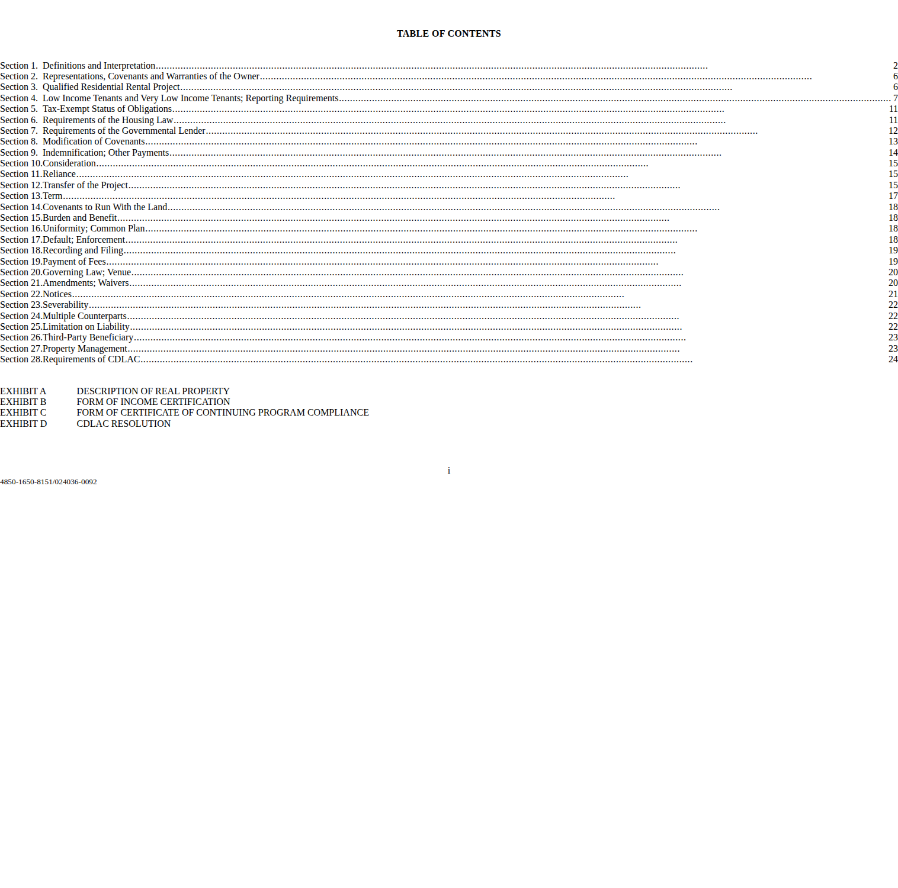TABLE OF CONTENTS
| Section 1. | Definitions and Interpretation 2 |
| Section 2. | Representations, Covenants and Warranties of the Owner 6 |
| Section 3. | Qualified Residential Rental Project 6 |
| Section 4. | Low Income Tenants and Very Low Income Tenants; Reporting Requirements 7 |
| Section 5. | Tax-Exempt Status of Obligations 11 |
| Section 6. | Requirements of the Housing Law 11 |
| Section 7. | Requirements of the Governmental Lender 12 |
| Section 8. | Modification of Covenants 13 |
| Section 9. | Indemnification; Other Payments 14 |
| Section 10. | Consideration 15 |
| Section 11. | Reliance 15 |
| Section 12. | Transfer of the Project 15 |
| Section 13. | Term 17 |
| Section 14. | Covenants to Run With the Land 18 |
| Section 15. | Burden and Benefit 18 |
| Section 16. | Uniformity; Common Plan 18 |
| Section 17. | Default; Enforcement 18 |
| Section 18. | Recording and Filing 19 |
| Section 19. | Payment of Fees 19 |
| Section 20. | Governing Law; Venue 20 |
| Section 21. | Amendments; Waivers 20 |
| Section 22. | Notices 21 |
| Section 23. | Severability 22 |
| Section 24. | Multiple Counterparts 22 |
| Section 25. | Limitation on Liability 22 |
| Section 26. | Third-Party Beneficiary 23 |
| Section 27. | Property Management 23 |
| Section 28. | Requirements of CDLAC 24 |
| EXHIBIT A | DESCRIPTION OF REAL PROPERTY |
| EXHIBIT B | FORM OF INCOME CERTIFICATION |
| EXHIBIT C | FORM OF CERTIFICATE OF CONTINUING PROGRAM COMPLIANCE |
| EXHIBIT D | CDLAC RESOLUTION |
i
4850-1650-8151/024036-0092